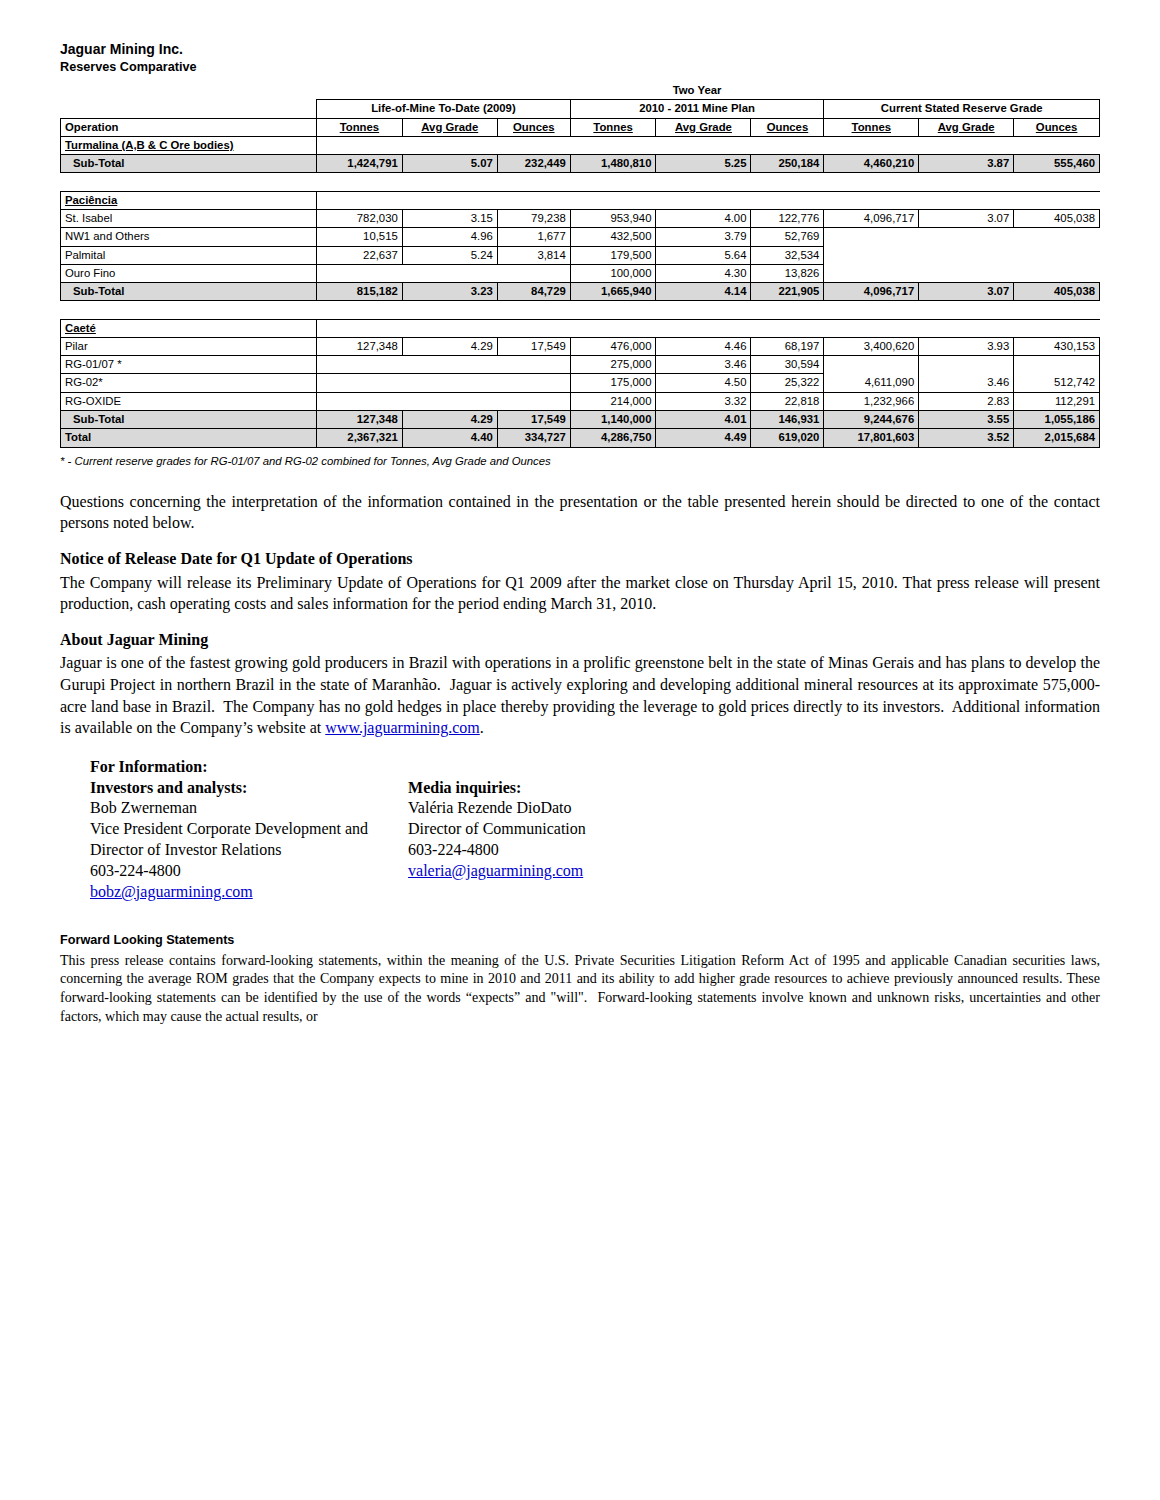Jaguar Mining Inc.
Reserves Comparative
| | | | | Two Year | | | |
| | Life-of-Mine To-Date (2009) | 2010 - 2011 Mine Plan | Current Stated Reserve Grade |
| Operation | Tonnes | Avg Grade | Ounces | Tonnes | Avg Grade | Ounces | Tonnes | Avg Grade | Ounces |
| Turmalina (A,B & C Ore bodies) | | | | | | | | | |
| Sub-Total | 1,424,791 | 5.07 | 232,449 | 1,480,810 | 5.25 | 250,184 | 4,460,210 | 3.87 | 555,460 |
| Paciência | | | | | | | | | |
| St. Isabel | 782,030 | 3.15 | 79,238 | 953,940 | 4.00 | 122,776 | 4,096,717 | 3.07 | 405,038 |
| NW1 and Others | 10,515 | 4.96 | 1,677 | 432,500 | 3.79 | 52,769 | | | |
| Palmital | 22,637 | 5.24 | 3,814 | 179,500 | 5.64 | 32,534 |
| Ouro Fino | | | | 100,000 | 4.30 | 13,826 |
| Sub-Total | 815,182 | 3.23 | 84,729 | 1,665,940 | 4.14 | 221,905 | 4,096,717 | 3.07 | 405,038 |
| Caeté | | | | | | | | | |
| Pilar | 127,348 | 4.29 | 17,549 | 476,000 | 4.46 | 68,197 | 3,400,620 | 3.93 | 430,153 |
| RG-01/07 * | | | | 275,000 | 3.46 | 30,594 | 4,611,090 | 3.46 | 512,742 |
| RG-02* | | | | 175,000 | 4.50 | 25,322 |
| RG-OXIDE | | | | 214,000 | 3.32 | 22,818 | 1,232,966 | 2.83 | 112,291 |
| Sub-Total | 127,348 | 4.29 | 17,549 | 1,140,000 | 4.01 | 146,931 | 9,244,676 | 3.55 | 1,055,186 |
| Total | 2,367,321 | 4.40 | 334,727 | 4,286,750 | 4.49 | 619,020 | 17,801,603 | 3.52 | 2,015,684 |
* - Current reserve grades for RG-01/07 and RG-02 combined for Tonnes, Avg Grade and Ounces
Questions concerning the interpretation of the information contained in the presentation or the table presented herein should be directed to one of the contact persons noted below.
Notice of Release Date for Q1 Update of Operations
The Company will release its Preliminary Update of Operations for Q1 2009 after the market close on Thursday April 15, 2010. That press release will present production, cash operating costs and sales information for the period ending March 31, 2010.
About Jaguar Mining
Jaguar is one of the fastest growing gold producers in Brazil with operations in a prolific greenstone belt in the state of Minas Gerais and has plans to develop the Gurupi Project in northern Brazil in the state of Maranhão. Jaguar is actively exploring and developing additional mineral resources at its approximate 575,000-acre land base in Brazil. The Company has no gold hedges in place thereby providing the leverage to gold prices directly to its investors. Additional information is available on the Company’s website at www.jaguarmining.com.
| For Information: | |
| Investors and analysts: | Media inquiries: |
| Bob Zwerneman | Valéria Rezende DioDato |
| Vice President Corporate Development and Director of Investor Relations | Director of Communication 603-224-4800 |
| 603-224-4800 | valeria@jaguarmining.com |
| bobz@jaguarmining.com | |
Forward Looking Statements
This press release contains forward-looking statements, within the meaning of the U.S. Private Securities Litigation Reform Act of 1995 and applicable Canadian securities laws, concerning the average ROM grades that the Company expects to mine in 2010 and 2011 and its ability to add higher grade resources to achieve previously announced results. These forward-looking statements can be identified by the use of the words “expects” and "will". Forward-looking statements involve known and unknown risks, uncertainties and other factors, which may cause the actual results, or